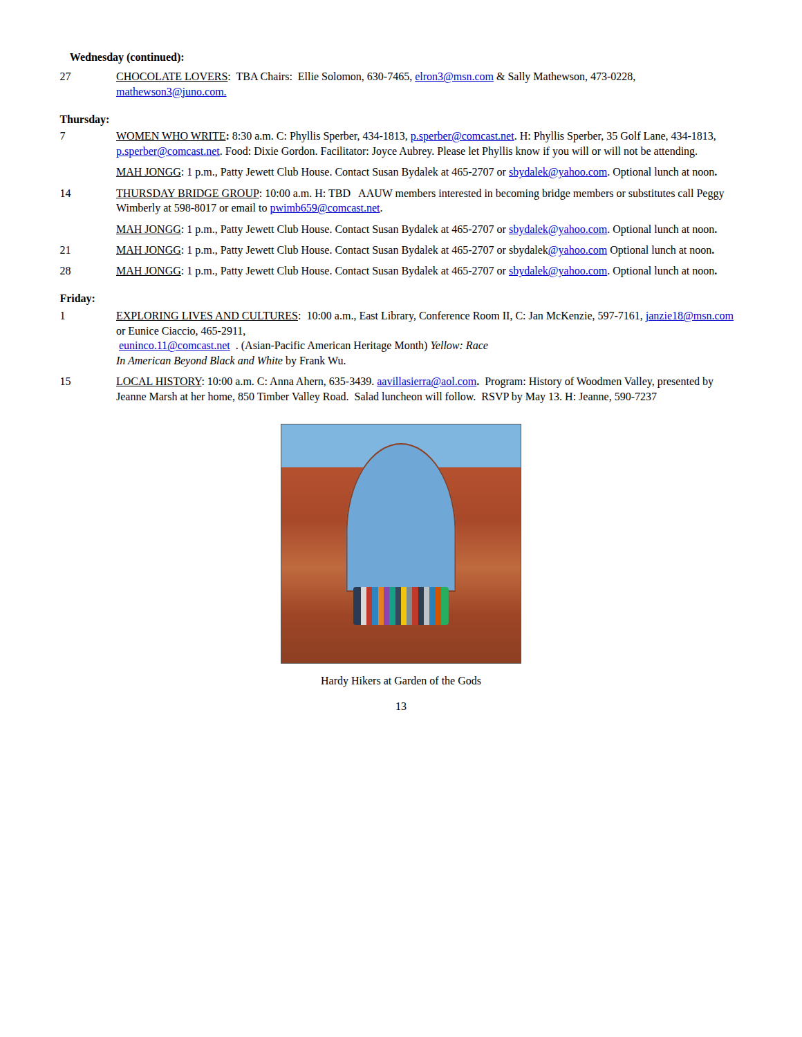Wednesday (continued):
| 27 | CHOCOLATE LOVERS : TBA Chairs: Ellie Solomon, 630-7465, elron3@msn.com & Sally Mathewson, 473-0228, mathewson3@juno.com. |
Thursday:
| 7 | WOMEN WHO WRITE : 8:30 a.m. C: Phyllis Sperber, 434-1813, p.sperber@comcast.net . H: Phyllis Sperber, 35 Golf Lane, 434-1813, p.sperber@comcast.net . Food: Dixie Gordon. Facilitator: Joyce Aubrey. Please let Phyllis know if you will or will not be attending. MAH JONGG : 1 p.m., Patty Jewett Club House. Contact Susan Bydalek at 465-2707 or sbydalek@yahoo.com . Optional lunch at noon . |
| 14 | THURSDAY BRIDGE GROUP : 10:00 a.m. H: TBD AAUW members interested in becoming bridge members or substitutes call Peggy Wimberly at 598-8017 or email to pwimb659@comcast.net . MAH JONGG : 1 p.m., Patty Jewett Club House. Contact Susan Bydalek at 465-2707 or sbydalek@yahoo.com . Optional lunch at noon . |
| 21 | MAH JONGG : 1 p.m., Patty Jewett Club House. Contact Susan Bydalek at 465-2707 or sbydalek @yahoo.com Optional lunch at noon . |
| 28 | MAH JONGG : 1 p.m., Patty Jewett Club House. Contact Susan Bydalek at 465-2707 or sbydalek@yahoo.com . Optional lunch at noon . |
Friday:
| 1 | EXPLORING LIVES AND CULTURES : 10:00 a.m., East Library, Conference Room II, C: Jan McKenzie, 597-7161, janzie18@msn.com or Eunice Ciaccio, 465-2911, euninco.11@comcast.net . (Asian-Pacific American Heritage Month) Yellow: Race In American Beyond Black and White by Frank Wu. |
| 15 | LOCAL HISTORY : 10:00 a.m. C: Anna Ahern, 635-3439. aavillasierra@aol.com . Program: History of Woodmen Valley, presented by Jeanne Marsh at her home, 850 Timber Valley Road. Salad luncheon will follow. RSVP by May 13. H: Jeanne, 590-7237 |
Hardy Hikers at Garden of the Gods
13